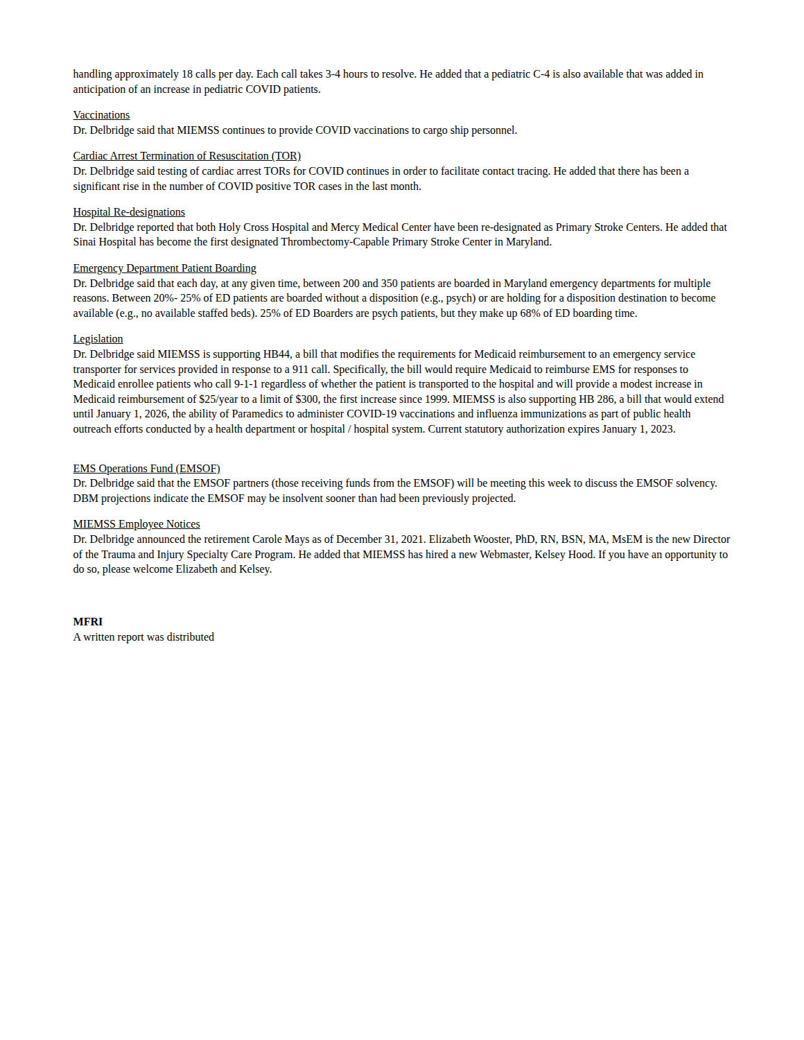handling approximately 18 calls per day. Each call takes 3-4 hours to resolve. He added that a pediatric C-4 is also available that was added in anticipation of an increase in pediatric COVID patients.
Vaccinations
Dr. Delbridge said that MIEMSS continues to provide COVID vaccinations to cargo ship personnel.
Cardiac Arrest Termination of Resuscitation (TOR)
Dr. Delbridge said testing of cardiac arrest TORs for COVID continues in order to facilitate contact tracing. He added that there has been a significant rise in the number of COVID positive TOR cases in the last month.
Hospital Re-designations
Dr. Delbridge reported that both Holy Cross Hospital and Mercy Medical Center have been re-designated as Primary Stroke Centers. He added that Sinai Hospital has become the first designated Thrombectomy-Capable Primary Stroke Center in Maryland.
Emergency Department Patient Boarding
Dr. Delbridge said that each day, at any given time, between 200 and 350 patients are boarded in Maryland emergency departments for multiple reasons. Between 20%- 25% of ED patients are boarded without a disposition (e.g., psych) or are holding for a disposition destination to become available (e.g., no available staffed beds). 25% of ED Boarders are psych patients, but they make up 68% of ED boarding time.
Legislation
Dr. Delbridge said MIEMSS is supporting HB44, a bill that modifies the requirements for Medicaid reimbursement to an emergency service transporter for services provided in response to a 911 call. Specifically, the bill would require Medicaid to reimburse EMS for responses to Medicaid enrollee patients who call 9-1-1 regardless of whether the patient is transported to the hospital and will provide a modest increase in Medicaid reimbursement of $25/year to a limit of $300, the first increase since 1999. MIEMSS is also supporting HB 286, a bill that would extend until January 1, 2026, the ability of Paramedics to administer COVID-19 vaccinations and influenza immunizations as part of public health outreach efforts conducted by a health department or hospital / hospital system. Current statutory authorization expires January 1, 2023.
EMS Operations Fund (EMSOF)
Dr. Delbridge said that the EMSOF partners (those receiving funds from the EMSOF) will be meeting this week to discuss the EMSOF solvency. DBM projections indicate the EMSOF may be insolvent sooner than had been previously projected.
MIEMSS Employee Notices
Dr. Delbridge announced the retirement Carole Mays as of December 31, 2021. Elizabeth Wooster, PhD, RN, BSN, MA, MsEM is the new Director of the Trauma and Injury Specialty Care Program. He added that MIEMSS has hired a new Webmaster, Kelsey Hood. If you have an opportunity to do so, please welcome Elizabeth and Kelsey.
MFRI
A written report was distributed